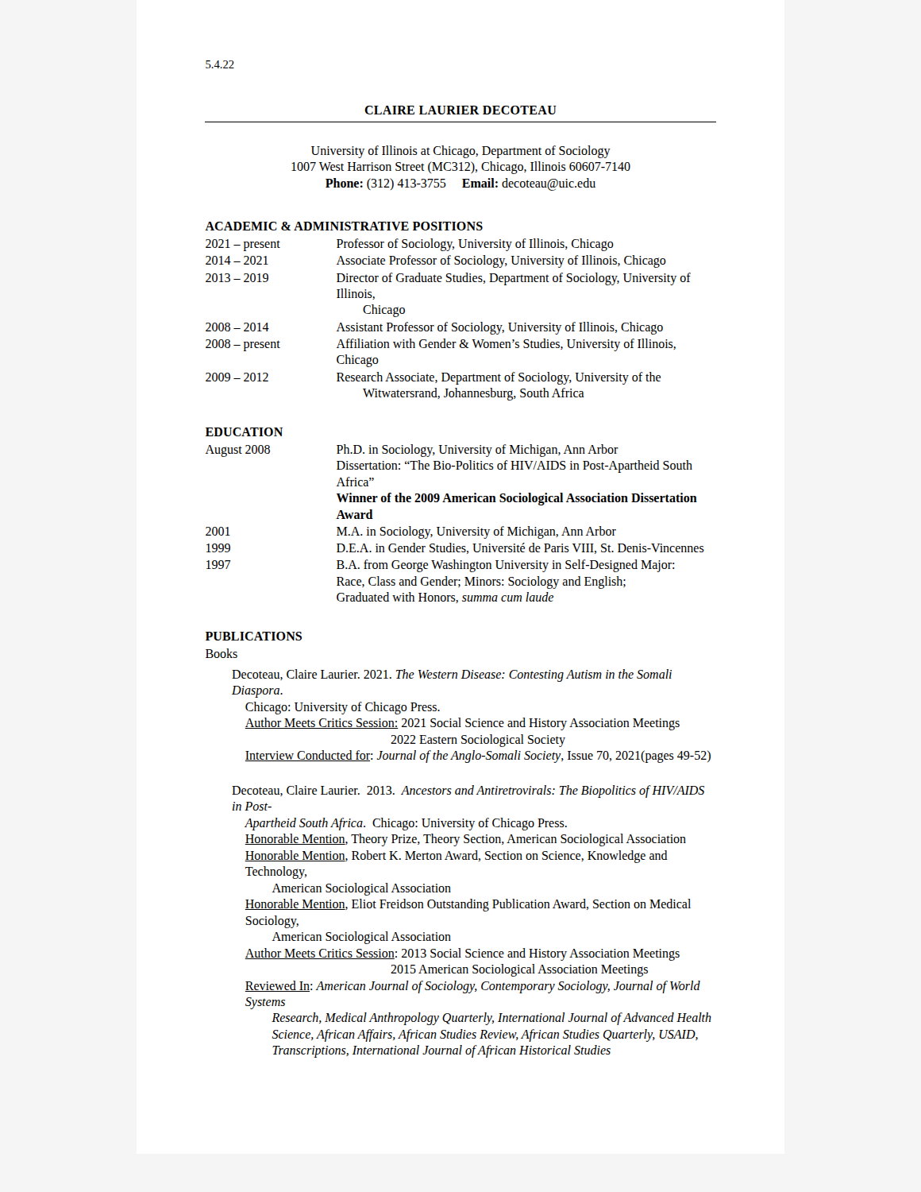5.4.22
CLAIRE LAURIER DECOTEAU
University of Illinois at Chicago, Department of Sociology
1007 West Harrison Street (MC312), Chicago, Illinois 60607-7140
Phone: (312) 413-3755 Email: decoteau@uic.edu
ACADEMIC & ADMINISTRATIVE POSITIONS
| 2021 – present | Professor of Sociology, University of Illinois, Chicago |
| 2014 – 2021 | Associate Professor of Sociology, University of Illinois, Chicago |
| 2013 – 2019 | Director of Graduate Studies, Department of Sociology, University of Illinois, Chicago |
| 2008 – 2014 | Assistant Professor of Sociology, University of Illinois, Chicago |
| 2008 – present | Affiliation with Gender & Women’s Studies, University of Illinois, Chicago |
| 2009 – 2012 | Research Associate, Department of Sociology, University of the Witwatersrand, Johannesburg, South Africa |
EDUCATION
| August 2008 | Ph.D. in Sociology, University of Michigan, Ann Arbor Dissertation: “The Bio-Politics of HIV/AIDS in Post-Apartheid South Africa” Winner of the 2009 American Sociological Association Dissertation Award |
| 2001 | M.A. in Sociology, University of Michigan, Ann Arbor |
| 1999 | D.E.A. in Gender Studies, Université de Paris VIII, St. Denis-Vincennes |
| 1997 | B.A. from George Washington University in Self-Designed Major: Race, Class and Gender; Minors: Sociology and English; Graduated with Honors, summa cum laude |
PUBLICATIONS
Books
Decoteau, Claire Laurier. 2021. The Western Disease: Contesting Autism in the Somali Diaspora.
Chicago: University of Chicago Press.
Author Meets Critics Session: 2021 Social Science and History Association Meetings
2022 Eastern Sociological Society
Interview Conducted for: Journal of the Anglo-Somali Society, Issue 70, 2021(pages 49-52)
Decoteau, Claire Laurier. 2013. Ancestors and Antiretrovirals: The Biopolitics of HIV/AIDS in Post-
Apartheid South Africa. Chicago: University of Chicago Press.
Honorable Mention, Theory Prize, Theory Section, American Sociological Association
Honorable Mention, Robert K. Merton Award, Section on Science, Knowledge and Technology,
American Sociological Association
Honorable Mention, Eliot Freidson Outstanding Publication Award, Section on Medical Sociology,
American Sociological Association
Author Meets Critics Session: 2013 Social Science and History Association Meetings
2015 American Sociological Association Meetings
Reviewed In: American Journal of Sociology, Contemporary Sociology, Journal of World Systems
Research, Medical Anthropology Quarterly, International Journal of Advanced Health
Science, African Affairs, African Studies Review, African Studies Quarterly, USAID,
Transcriptions, International Journal of African Historical Studies